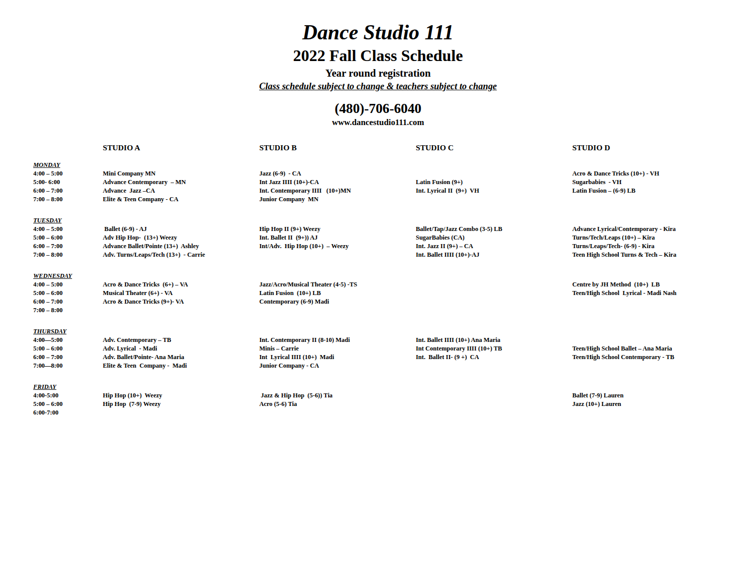Dance Studio 111
2022 Fall Class Schedule
Year round registration
Class schedule subject to change & teachers subject to change
(480)-706-6040
www.dancestudio111.com
| | STUDIO A | STUDIO B | STUDIO C | STUDIO D |
| --- | --- | --- | --- | --- |
| MONDAY |
| 4:00 – 5:00 | Mini Company MN | Jazz (6-9) - CA | | Acro & Dance Tricks (10+) - VH |
| 5:00- 6:00 | Advance Contemporary – MN | Int Jazz IIII (10+)-CA | Latin Fusion (9+) | Sugarbabies - VH |
| 6:00 – 7:00 | Advance Jazz –CA | Int. Contemporary IIII (10+)MN | Int. Lyrical II (9+) VH | Latin Fusion – (6-9) LB |
| 7:00 – 8:00 | Elite & Teen Company - CA | Junior Company MN | | |
| TUESDAY |
| 4:00 – 5:00 | Ballet (6-9) - AJ | Hip Hop II (9+) Weezy | Ballet/Tap/Jazz Combo (3-5) LB | Advance Lyrical/Contemporary - Kira |
| 5:00 – 6:00 | Adv Hip Hop- (13+) Weezy | Int. Ballet II (9+)) AJ | SugarBabies (CA) | Turns/Tech/Leaps (10+) – Kira |
| 6:00 – 7:00 | Advance Ballet/Pointe (13+) Ashley | Int/Adv. Hip Hop (10+) – Weezy | Int. Jazz II (9+) – CA | Turns/Leaps/Tech- (6-9) - Kira |
| 7:00 – 8:00 | Adv. Turns/Leaps/Tech (13+) - Carrie | | Int. Ballet IIII (10+)-AJ | Teen High School Turns & Tech – Kira |
| WEDNESDAY |
| 4:00 – 5:00 | Acro & Dance Tricks (6+) – VA | Jazz/Acro/Musical Theater (4-5) -TS | | Centre by JH Method (10+) LB |
| 5:00 – 6:00 | Musical Theater (6+) - VA | Latin Fusion (10+) LB | | Teen/High School Lyrical - Madi Nash |
| 6:00 – 7:00 | Acro & Dance Tricks (9+)- VA | Contemporary (6-9) Madi | | |
| 7:00 – 8:00 | | | | |
| THURSDAY |
| 4:00—5:00 | Adv. Contemporary – TB | Int. Contemporary II (8-10) Madi | Int. Ballet IIII (10+) Ana Maria | |
| 5:00 – 6:00 | Adv. Lyrical - Madi | Minis – Carrie | Int Contemporary IIII (10+) TB | Teen/High School Ballet – Ana Maria |
| 6:00 – 7:00 | Adv. Ballet/Pointe- Ana Maria | Int Lyrical IIII (10+) Madi | Int. Ballet II- (9 +) CA | Teen/High School Contemporary - TB |
| 7:00—8:00 | Elite & Teen Company - Madi | Junior Company - CA | | |
| FRIDAY |
| 4:00-5:00 | Hip Hop (10+) Weezy | Jazz & Hip Hop (5-6)) Tia | | Ballet (7-9) Lauren |
| 5:00 – 6:00 | Hip Hop (7-9) Weezy | Acro (5-6) Tia | | Jazz (10+) Lauren |
| 6:00-7:00 | | | | |